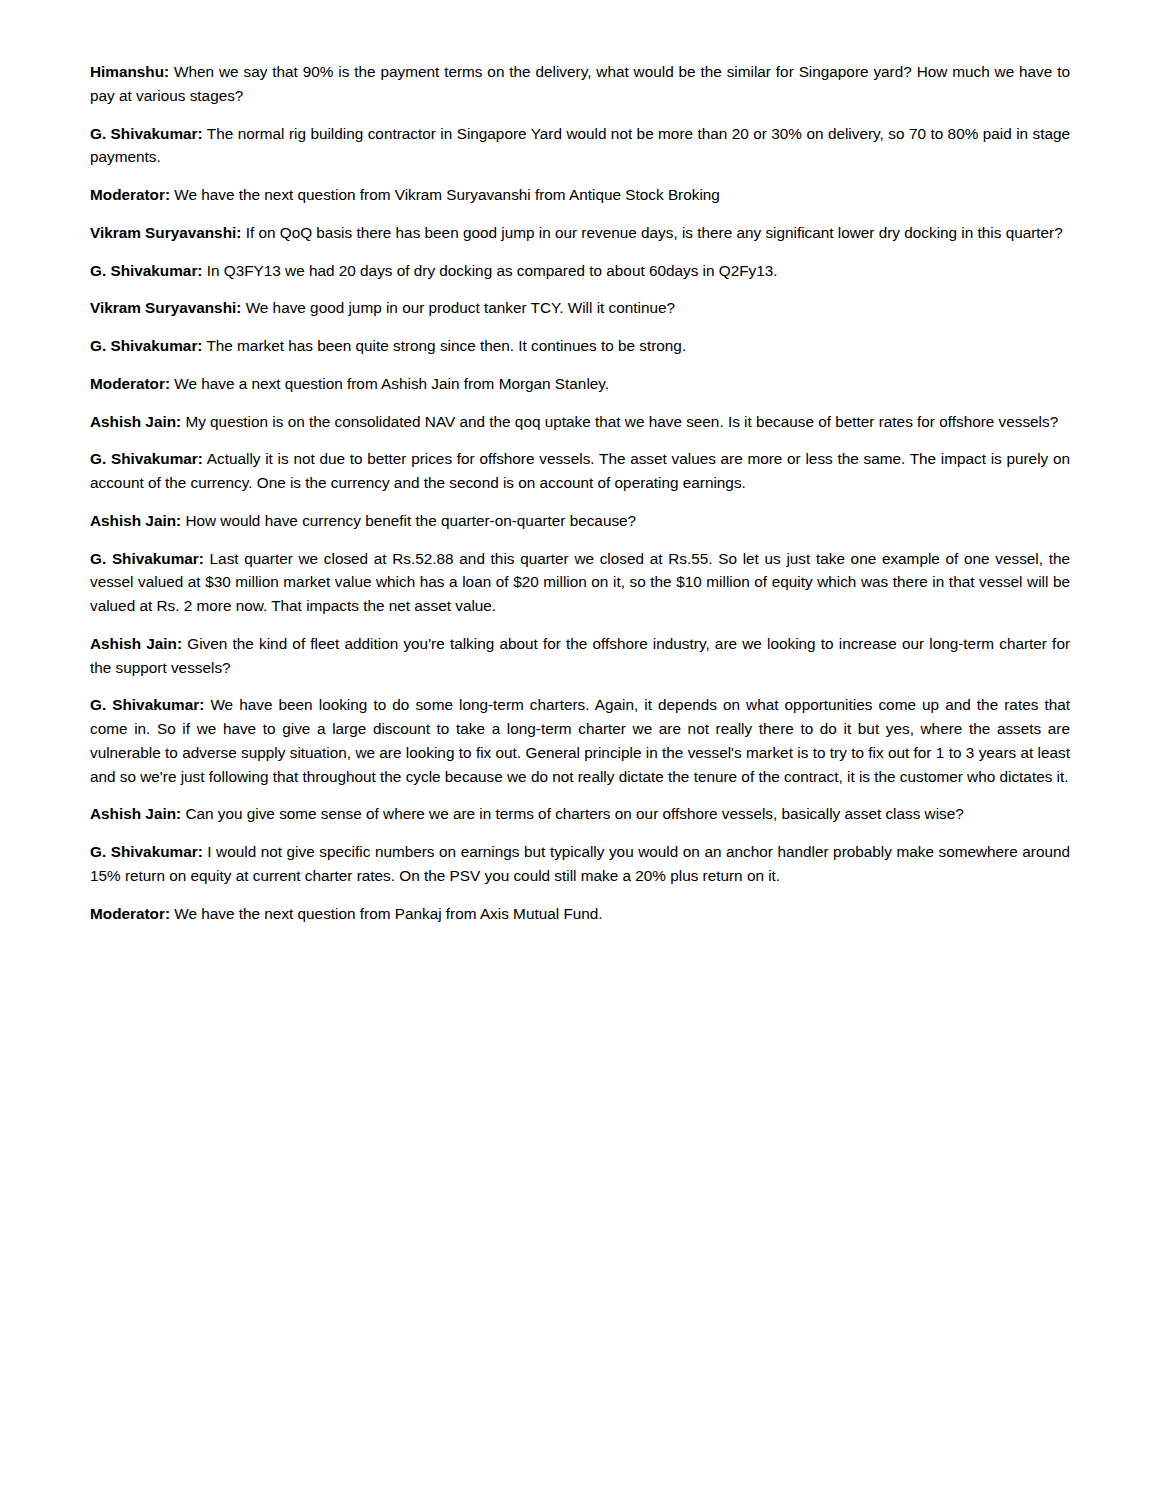Himanshu: When we say that 90% is the payment terms on the delivery, what would be the similar for Singapore yard? How much we have to pay at various stages?
G. Shivakumar: The normal rig building contractor in Singapore Yard would not be more than 20 or 30% on delivery, so 70 to 80% paid in stage payments.
Moderator: We have the next question from Vikram Suryavanshi from Antique Stock Broking
Vikram Suryavanshi: If on QoQ basis there has been good jump in our revenue days, is there any significant lower dry docking in this quarter?
G. Shivakumar: In Q3FY13 we had 20 days of dry docking as compared to about 60days in Q2Fy13.
Vikram Suryavanshi: We have good jump in our product tanker TCY. Will it continue?
G. Shivakumar: The market has been quite strong since then. It continues to be strong.
Moderator: We have a next question from Ashish Jain from Morgan Stanley.
Ashish Jain: My question is on the consolidated NAV and the qoq uptake that we have seen. Is it because of better rates for offshore vessels?
G. Shivakumar: Actually it is not due to better prices for offshore vessels. The asset values are more or less the same. The impact is purely on account of the currency. One is the currency and the second is on account of operating earnings.
Ashish Jain: How would have currency benefit the quarter-on-quarter because?
G. Shivakumar: Last quarter we closed at Rs.52.88 and this quarter we closed at Rs.55. So let us just take one example of one vessel, the vessel valued at $30 million market value which has a loan of $20 million on it, so the $10 million of equity which was there in that vessel will be valued at Rs. 2 more now. That impacts the net asset value.
Ashish Jain: Given the kind of fleet addition you're talking about for the offshore industry, are we looking to increase our long-term charter for the support vessels?
G. Shivakumar: We have been looking to do some long-term charters. Again, it depends on what opportunities come up and the rates that come in. So if we have to give a large discount to take a long-term charter we are not really there to do it but yes, where the assets are vulnerable to adverse supply situation, we are looking to fix out. General principle in the vessel's market is to try to fix out for 1 to 3 years at least and so we're just following that throughout the cycle because we do not really dictate the tenure of the contract, it is the customer who dictates it.
Ashish Jain: Can you give some sense of where we are in terms of charters on our offshore vessels, basically asset class wise?
G. Shivakumar: I would not give specific numbers on earnings but typically you would on an anchor handler probably make somewhere around 15% return on equity at current charter rates. On the PSV you could still make a 20% plus return on it.
Moderator: We have the next question from Pankaj from Axis Mutual Fund.